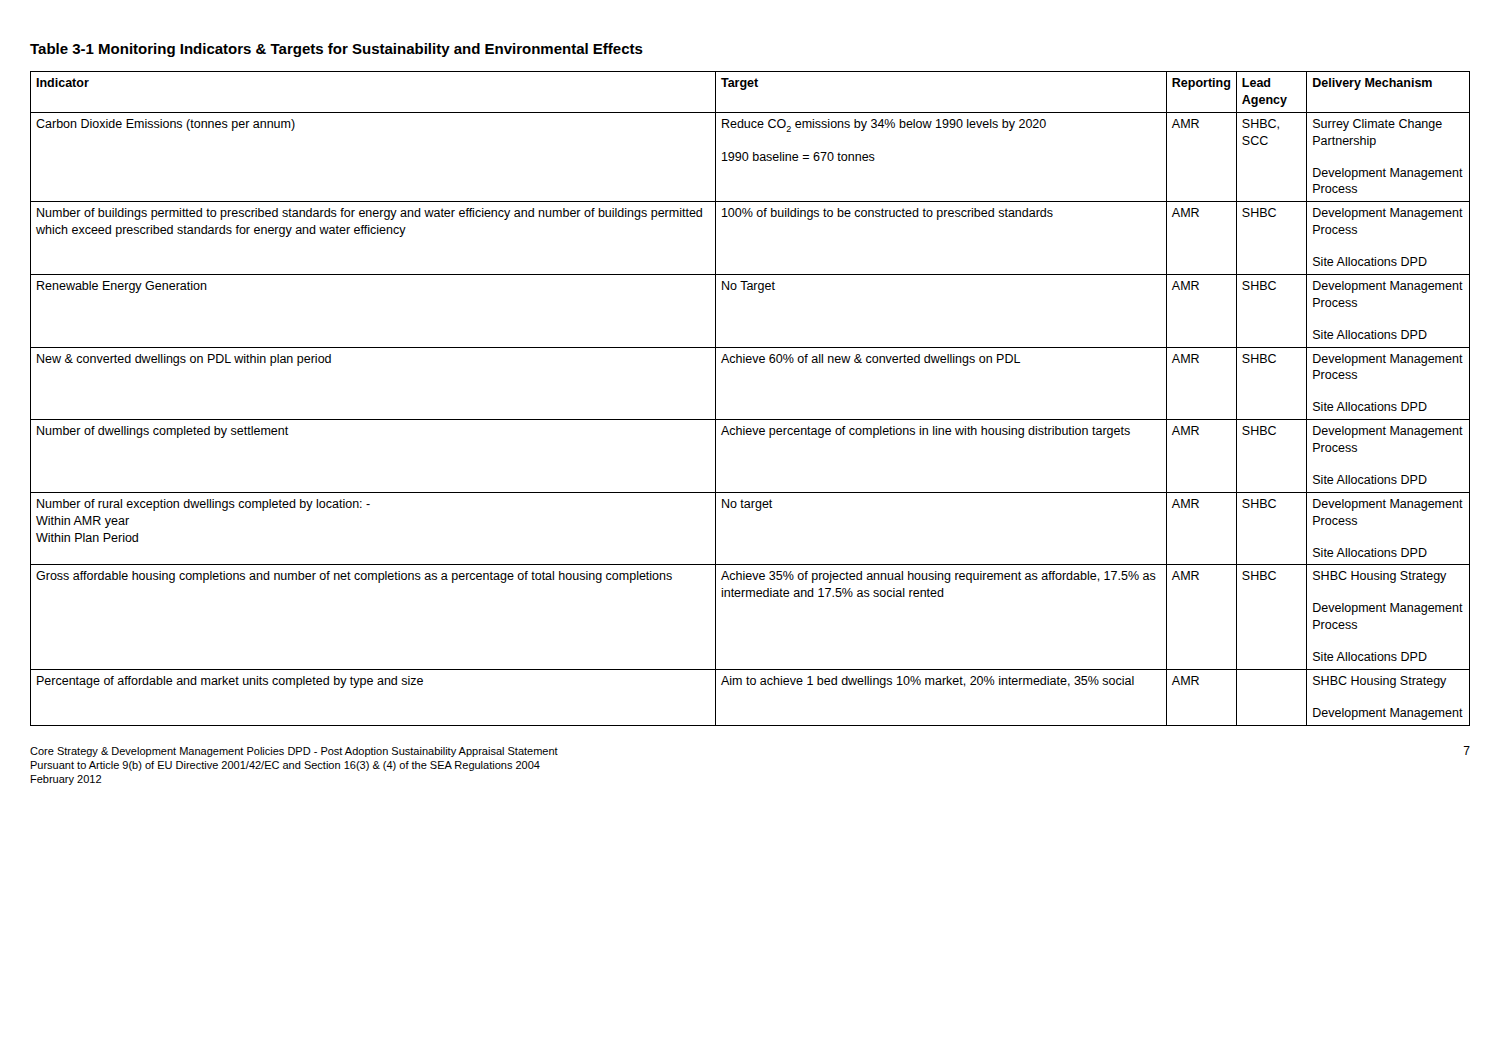Table 3-1 Monitoring Indicators & Targets for Sustainability and Environmental Effects
| Indicator | Target | Reporting | Lead Agency | Delivery Mechanism |
| --- | --- | --- | --- | --- |
| Carbon Dioxide Emissions (tonnes per annum) | Reduce CO 2 emissions by 34% below 1990 levels by 2020 1990 baseline = 670 tonnes | AMR | SHBC, SCC | Surrey Climate Change Partnership Development Management Process |
| Number of buildings permitted to prescribed standards for energy and water efficiency and number of buildings permitted which exceed prescribed standards for energy and water efficiency | 100% of buildings to be constructed to prescribed standards | AMR | SHBC | Development Management Process Site Allocations DPD |
| Renewable Energy Generation | No Target | AMR | SHBC | Development Management Process Site Allocations DPD |
| New & converted dwellings on PDL within plan period | Achieve 60% of all new & converted dwellings on PDL | AMR | SHBC | Development Management Process Site Allocations DPD |
| Number of dwellings completed by settlement | Achieve percentage of completions in line with housing distribution targets | AMR | SHBC | Development Management Process Site Allocations DPD |
| Number of rural exception dwellings completed by location: - Within AMR year Within Plan Period | No target | AMR | SHBC | Development Management Process Site Allocations DPD |
| Gross affordable housing completions and number of net completions as a percentage of total housing completions | Achieve 35% of projected annual housing requirement as affordable, 17.5% as intermediate and 17.5% as social rented | AMR | SHBC | SHBC Housing Strategy Development Management Process Site Allocations DPD |
| Percentage of affordable and market units completed by type and size | Aim to achieve 1 bed dwellings 10% market, 20% intermediate, 35% social | AMR | | SHBC Housing Strategy Development Management |
7 Core Strategy & Development Management Policies DPD - Post Adoption Sustainability Appraisal Statement
Pursuant to Article 9(b) of EU Directive 2001/42/EC and Section 16(3) & (4) of the SEA Regulations 2004
February 2012